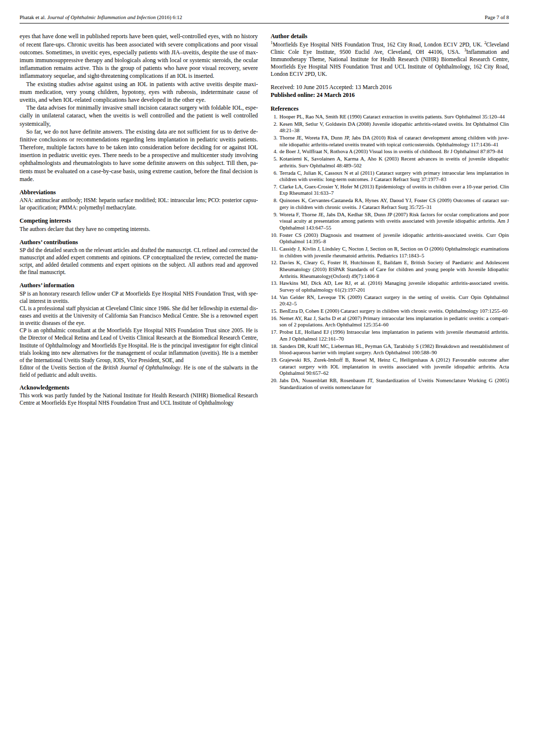Phatak et al. Journal of Ophthalmic Inflammation and Infection (2016) 6:12
Page 7 of 8
eyes that have done well in published reports have been quiet, well-controlled eyes, with no history of recent flare-ups. Chronic uveitis has been associated with severe complications and poor visual outcomes. Sometimes, in uveitic eyes, especially patients with JIA–uveitis, despite the use of maximum immunosuppressive therapy and biologicals along with local or systemic steroids, the ocular inflammation remains active. This is the group of patients who have poor visual recovery, severe inflammatory sequelae, and sight-threatening complications if an IOL is inserted.
The existing studies advise against using an IOL in patients with active uveitis despite maximum medication, very young children, hypotony, eyes with rubeosis, indeterminate cause of uveitis, and when IOL-related complications have developed in the other eye.
The data advises for minimally invasive small incision cataract surgery with foldable IOL, especially in unilateral cataract, when the uveitis is well controlled and the patient is well controlled systemically,
So far, we do not have definite answers. The existing data are not sufficient for us to derive definitive conclusions or recommendations regarding lens implantation in pediatric uveitis patients. Therefore, multiple factors have to be taken into consideration before deciding for or against IOL insertion in pediatric uveitic eyes. There needs to be a prospective and multicenter study involving ophthalmologists and rheumatologists to have some definite answers on this subject. Till then, patients must be evaluated on a case-by-case basis, using extreme caution, before the final decision is made.
Abbreviations
ANA: antinuclear antibody; HSM: heparin surface modified; IOL: intraocular lens; PCO: posterior capsular opacification; PMMA: polymethyl methacrylate.
Competing interests
The authors declare that they have no competing interests.
Authors’ contributions
SP did the detailed search on the relevant articles and drafted the manuscript. CL refined and corrected the manuscript and added expert comments and opinions. CP conceptualized the review, corrected the manuscript, and added detailed comments and expert opinions on the subject. All authors read and approved the final manuscript.
Authors’ information
SP is an honorary research fellow under CP at Moorfields Eye Hospital NHS Foundation Trust, with special interest in uveitis.
CL is a professional staff physician at Cleveland Clinic since 1986. She did her fellowship in external diseases and uveitis at the University of California San Francisco Medical Centre. She is a renowned expert in uveitic diseases of the eye.
CP is an ophthalmic consultant at the Moorfields Eye Hospital NHS Foundation Trust since 2005. He is the Director of Medical Retina and Lead of Uveitis Clinical Research at the Biomedical Research Centre, Institute of Ophthalmology and Moorfields Eye Hospital. He is the principal investigator for eight clinical trials looking into new alternatives for the management of ocular inflammation (uveitis). He is a member of the International Uveitis Study Group, IOIS, Vice President, SOE, and
Editor of the Uveitis Section of the British Journal of Ophthalmology. He is one of the stalwarts in the field of pediatric and adult uveitis.
Acknowledgements
This work was partly funded by the National Institute for Health Research (NIHR) Biomedical Research Centre at Moorfields Eye Hospital NHS Foundation Trust and UCL Institute of Ophthalmology
Author details
1Moorfields Eye Hospital NHS Foundation Trust, 162 City Road, London EC1V 2PD, UK. 2Cleveland Clinic Cole Eye Institute, 9500 Euclid Ave, Cleveland, OH 44106, USA. 3Inflammation and Immunotherapy Theme, National Institute for Health Research (NIHR) Biomedical Research Centre, Moorfields Eye Hospital NHS Foundation Trust and UCL Institute of Ophthalmology, 162 City Road, London EC1V 2PD, UK.
Received: 10 June 2015 Accepted: 13 March 2016
Published online: 24 March 2016
References
Hooper PL, Rao NA, Smith RE (1990) Cataract extraction in uveitis patients. Surv Ophthalmol 35:120–44
Kesen MR, Setlur V, Goldstein DA (2008) Juvenile idiopathic arthritis-related uveitis. Int Ophthalmol Clin 48:21–38
Thorne JE, Woreta FA, Dunn JP, Jabs DA (2010) Risk of cataract development among children with juvenile idiopathic arthritis-related uveitis treated with topical corticosteroids. Ophthalmology 117:1436–41
de Boer J, Wulffraat N, Rothova A (2003) Visual loss in uveitis of childhood. Br J Ophthalmol 87:879–84
Kotaniemi K, Savolainen A, Karma A, Aho K (2003) Recent advances in uveitis of juvenile idiopathic arthritis. Surv Ophthalmol 48:489–502
Terrada C, Julian K, Cassoux N et al (2011) Cataract surgery with primary intraocular lens implantation in children with uveitis: long-term outcomes. J Cataract Refract Surg 37:1977–83
Clarke LA, Guex-Crosier Y, Hofer M (2013) Epidemiology of uveitis in children over a 10-year period. Clin Exp Rheumatol 31:633–7
Quinones K, Cervantes-Castaneda RA, Hynes AY, Daoud YJ, Foster CS (2009) Outcomes of cataract surgery in children with chronic uveitis. J Cataract Refract Surg 35:725–31
Woreta F, Thorne JE, Jabs DA, Kedhar SR, Dunn JP (2007) Risk factors for ocular complications and poor visual acuity at presentation among patients with uveitis associated with juvenile idiopathic arthritis. Am J Ophthalmol 143:647–55
Foster CS (2003) Diagnosis and treatment of juvenile idiopathic arthritis-associated uveitis. Curr Opin Ophthalmol 14:395–8
Cassidy J, Kivlin J, Lindsley C, Nocton J, Section on R, Section on O (2006) Ophthalmologic examinations in children with juvenile rheumatoid arthritis. Pediatrics 117:1843–5
Davies K, Cleary G, Foster H, Hutchinson E, Baildam E, British Society of Paediatric and Adolescent Rheumatology (2010) BSPAR Standards of Care for children and young people with Juvenile Idiopathic Arthritis. Rheumatology(Oxford) 49(7):1406·8
Hawkins MJ, Dick AD, Lee RJ, et al. (2016) Managing juvenile idiopathic arthritis-associated uveitis. Survey of ophthalmology 61(2):197-201
Van Gelder RN, Leveque TK (2009) Cataract surgery in the setting of uveitis. Curr Opin Ophthalmol 20:42–5
BenEzra D, Cohen E (2000) Cataract surgery in children with chronic uveitis. Ophthalmology 107:1255–60
Nemet AY, Raz J, Sachs D et al (2007) Primary intraocular lens implantation in pediatric uveitis: a comparison of 2 populations. Arch Ophthalmol 125:354–60
Probst LE, Holland EJ (1996) Intraocular lens implantation in patients with juvenile rheumatoid arthritis. Am J Ophthalmol 122:161–70
Sanders DR, Kraff MC, Lieberman HL, Peyman GA, Tarabishy S (1982) Breakdown and reestablishment of blood-aqueous barrier with implant surgery. Arch Ophthalmol 100:588–90
Grajewski RS, Zurek-Imhoff B, Roesel M, Heinz C, Heiligenhaus A (2012) Favourable outcome after cataract surgery with IOL implantation in uveitis associated with juvenile idiopathic arthritis. Acta Ophthalmol 90:657–62
Jabs DA, Nussenblatt RB, Rosenbaum JT, Standardization of Uveitis Nomenclature Working G (2005) Standardization of uveitis nomenclature for